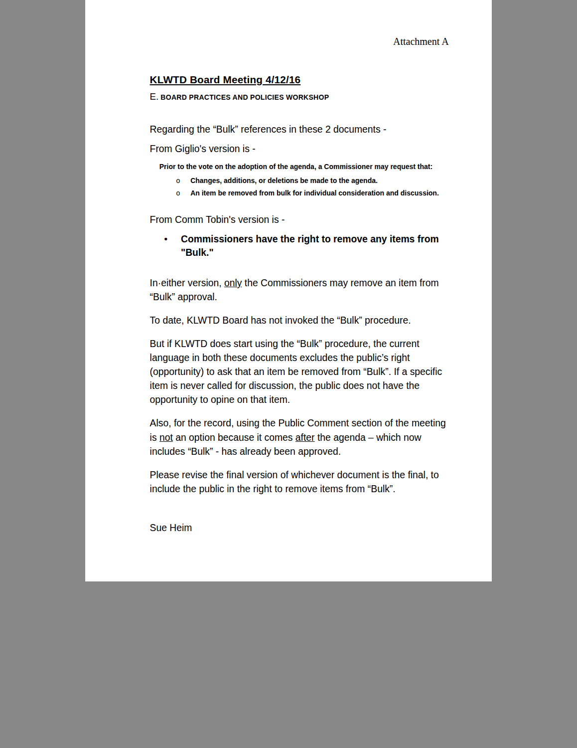Attachment A
KLWTD Board Meeting 4/12/16
E. BOARD PRACTICES AND POLICIES WORKSHOP
Regarding the “Bulk” references in these 2 documents -
From Giglio's version is -
Prior to the vote on the adoption of the agenda, a Commissioner may request that:
Changes, additions, or deletions be made to the agenda.
An item be removed from bulk for individual consideration and discussion.
From Comm Tobin's version is -
Commissioners have the right to remove any items from "Bulk."
In·either version, only the Commissioners may remove an item from “Bulk” approval.
To date, KLWTD Board has not invoked the “Bulk” procedure.
But if KLWTD does start using the “Bulk” procedure, the current language in both these documents excludes the public’s right (opportunity) to ask that an item be removed from “Bulk”. If a specific item is never called for discussion, the public does not have the opportunity to opine on that item.
Also, for the record, using the Public Comment section of the meeting is not an option because it comes after the agenda – which now includes “Bulk” - has already been approved.
Please revise the final version of whichever document is the final, to include the public in the right to remove items from “Bulk”.
Sue Heim